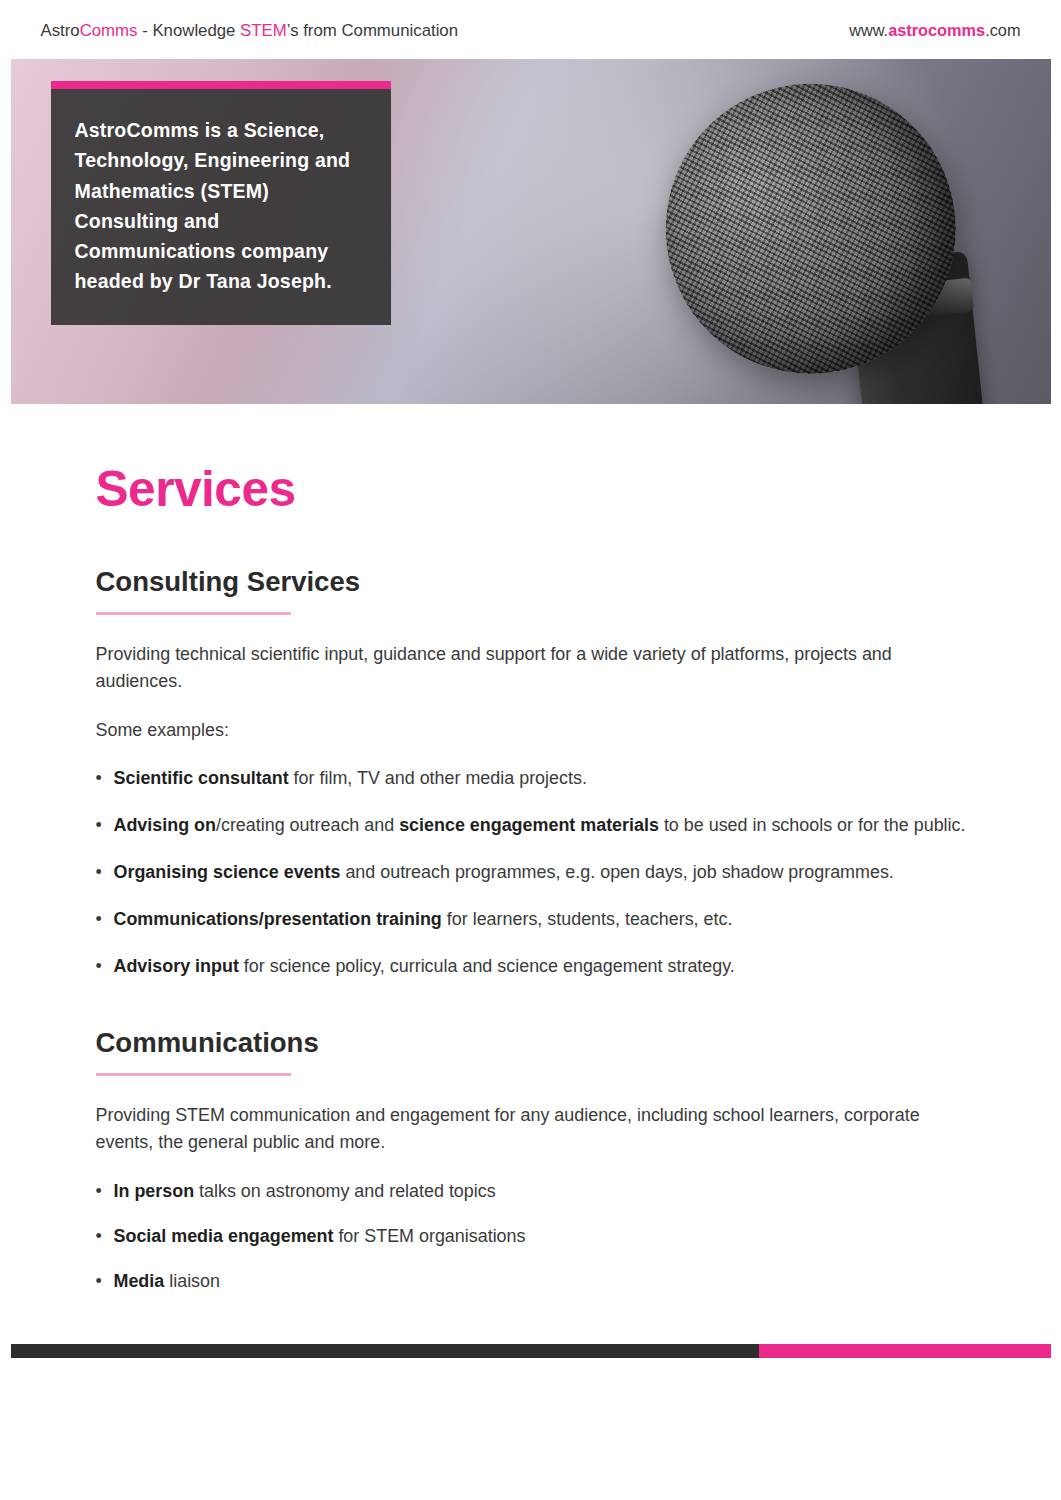AstroComms - Knowledge STEM’s from Communication
www.astrocomms.com
AstroComms is a Science, Technology, Engineering and Mathematics (STEM) Consulting and Communications company headed by Dr Tana Joseph.
Services
Consulting Services
Providing technical scientific input, guidance and support for a wide variety of platforms, projects and audiences.
Some examples:
Scientific consultant for film, TV and other media projects.
Advising on/creating outreach and science engagement materials to be used in schools or for the public.
Organising science events and outreach programmes, e.g. open days, job shadow programmes.
Communications/presentation training for learners, students, teachers, etc.
Advisory input for science policy, curricula and science engagement strategy.
Communications
Providing STEM communication and engagement for any audience, including school learners, corporate events, the general public and more.
In person talks on astronomy and related topics
Social media engagement for STEM organisations
Media liaison